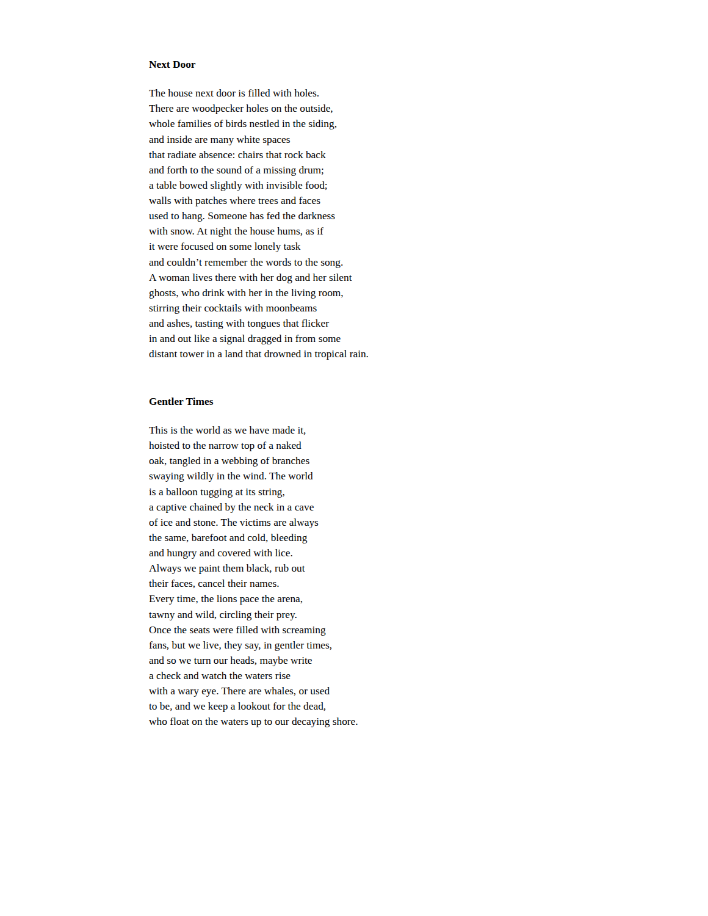Next Door
The house next door is filled with holes.
There are woodpecker holes on the outside,
whole families of birds nestled in the siding,
and inside are many white spaces
that radiate absence: chairs that rock back
and forth to the sound of a missing drum;
a table bowed slightly with invisible food;
walls with patches where trees and faces
used to hang. Someone has fed the darkness
with snow. At night the house hums, as if
it were focused on some lonely task
and couldn’t remember the words to the song.
A woman lives there with her dog and her silent
ghosts, who drink with her in the living room,
stirring their cocktails with moonbeams
and ashes, tasting with tongues that flicker
in and out like a signal dragged in from some
distant tower in a land that drowned in tropical rain.
Gentler Times
This is the world as we have made it,
hoisted to the narrow top of a naked
oak, tangled in a webbing of branches
swaying wildly in the wind. The world
is a balloon tugging at its string,
a captive chained by the neck in a cave
of ice and stone. The victims are always
the same, barefoot and cold, bleeding
and hungry and covered with lice.
Always we paint them black, rub out
their faces, cancel their names.
Every time, the lions pace the arena,
tawny and wild, circling their prey.
Once the seats were filled with screaming
fans, but we live, they say, in gentler times,
and so we turn our heads, maybe write
a check and watch the waters rise
with a wary eye. There are whales, or used
to be, and we keep a lookout for the dead,
who float on the waters up to our decaying shore.